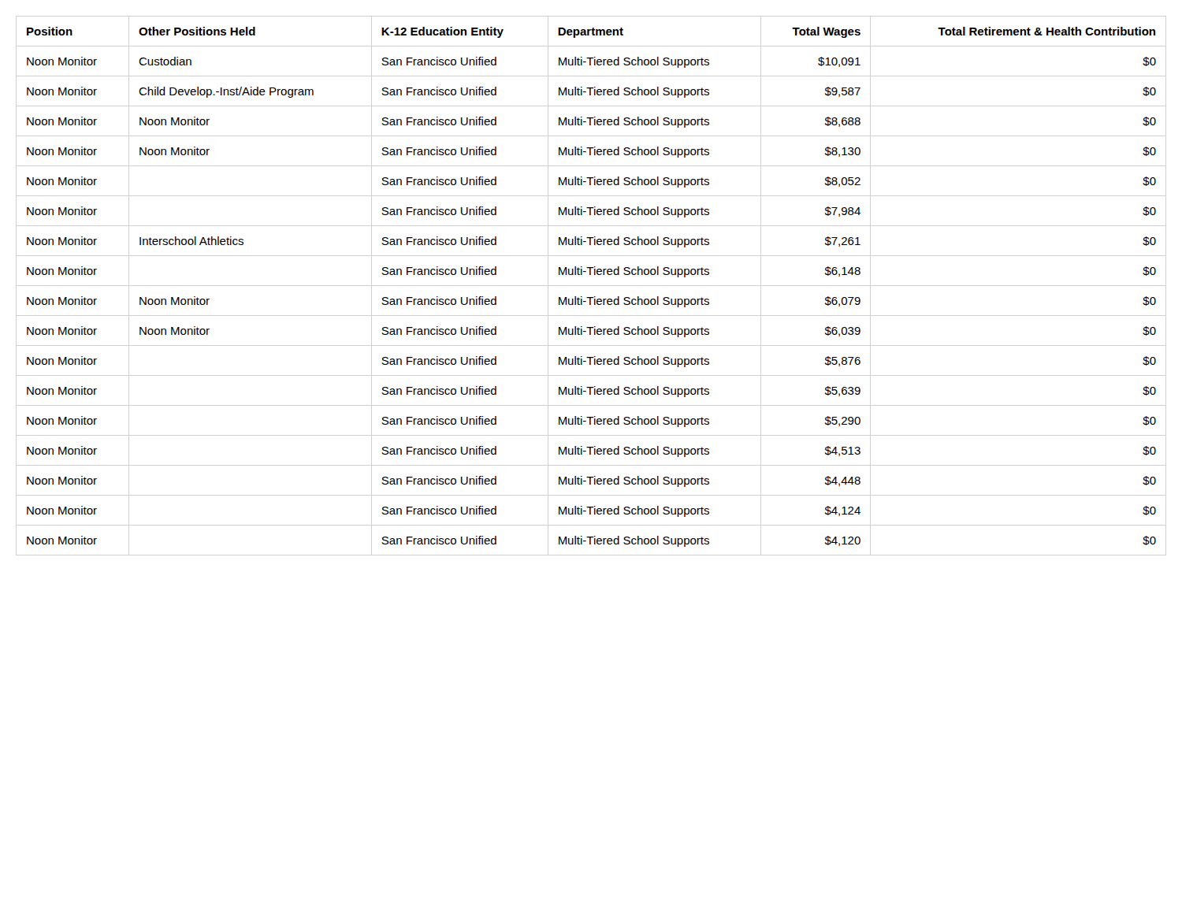| Position | Other Positions Held | K-12 Education Entity | Department | Total Wages | Total Retirement & Health Contribution |
| --- | --- | --- | --- | --- | --- |
| Noon Monitor | Custodian | San Francisco Unified | Multi-Tiered School Supports | $10,091 | $0 |
| Noon Monitor | Child Develop.-Inst/Aide Program | San Francisco Unified | Multi-Tiered School Supports | $9,587 | $0 |
| Noon Monitor | Noon Monitor | San Francisco Unified | Multi-Tiered School Supports | $8,688 | $0 |
| Noon Monitor | Noon Monitor | San Francisco Unified | Multi-Tiered School Supports | $8,130 | $0 |
| Noon Monitor | | San Francisco Unified | Multi-Tiered School Supports | $8,052 | $0 |
| Noon Monitor | | San Francisco Unified | Multi-Tiered School Supports | $7,984 | $0 |
| Noon Monitor | Interschool Athletics | San Francisco Unified | Multi-Tiered School Supports | $7,261 | $0 |
| Noon Monitor | | San Francisco Unified | Multi-Tiered School Supports | $6,148 | $0 |
| Noon Monitor | Noon Monitor | San Francisco Unified | Multi-Tiered School Supports | $6,079 | $0 |
| Noon Monitor | Noon Monitor | San Francisco Unified | Multi-Tiered School Supports | $6,039 | $0 |
| Noon Monitor | | San Francisco Unified | Multi-Tiered School Supports | $5,876 | $0 |
| Noon Monitor | | San Francisco Unified | Multi-Tiered School Supports | $5,639 | $0 |
| Noon Monitor | | San Francisco Unified | Multi-Tiered School Supports | $5,290 | $0 |
| Noon Monitor | | San Francisco Unified | Multi-Tiered School Supports | $4,513 | $0 |
| Noon Monitor | | San Francisco Unified | Multi-Tiered School Supports | $4,448 | $0 |
| Noon Monitor | | San Francisco Unified | Multi-Tiered School Supports | $4,124 | $0 |
| Noon Monitor | | San Francisco Unified | Multi-Tiered School Supports | $4,120 | $0 |